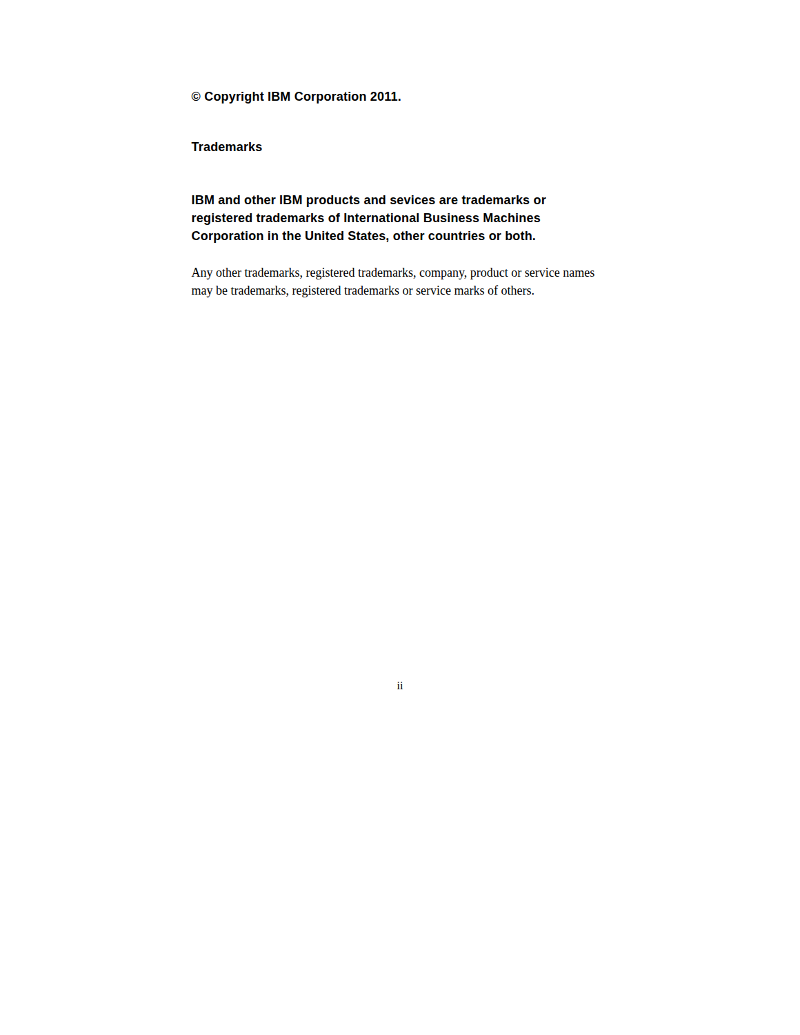© Copyright IBM Corporation 2011.
Trademarks
IBM and other IBM products and sevices are trademarks or registered trademarks of International Business Machines Corporation in the United States, other countries or both.
Any other trademarks, registered trademarks, company, product or service names may be trademarks, registered trademarks or service marks of others.
ii